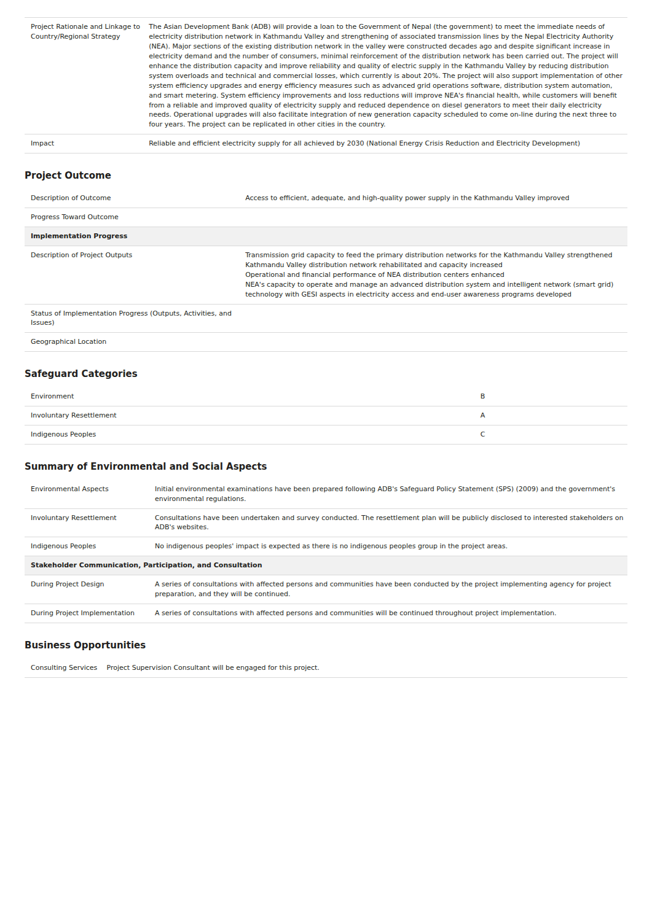| Project Rationale and Linkage to Country/Regional Strategy | The Asian Development Bank (ADB) will provide a loan to the Government of Nepal (the government) to meet the immediate needs of electricity distribution network in Kathmandu Valley and strengthening of associated transmission lines by the Nepal Electricity Authority (NEA). Major sections of the existing distribution network in the valley were constructed decades ago and despite significant increase in electricity demand and the number of consumers, minimal reinforcement of the distribution network has been carried out. The project will enhance the distribution capacity and improve reliability and quality of electric supply in the Kathmandu Valley by reducing distribution system overloads and technical and commercial losses, which currently is about 20%. The project will also support implementation of other system efficiency upgrades and energy efficiency measures such as advanced grid operations software, distribution system automation, and smart metering. System efficiency improvements and loss reductions will improve NEA's financial health, while customers will benefit from a reliable and improved quality of electricity supply and reduced dependence on diesel generators to meet their daily electricity needs. Operational upgrades will also facilitate integration of new generation capacity scheduled to come on-line during the next three to four years. The project can be replicated in other cities in the country. |
| Impact | Reliable and efficient electricity supply for all achieved by 2030 (National Energy Crisis Reduction and Electricity Development) |
Project Outcome
| Description of Outcome | Access to efficient, adequate, and high-quality power supply in the Kathmandu Valley improved |
| Progress Toward Outcome | |
| Implementation Progress |
| Description of Project Outputs | Transmission grid capacity to feed the primary distribution networks for the Kathmandu Valley strengthened Kathmandu Valley distribution network rehabilitated and capacity increased Operational and financial performance of NEA distribution centers enhanced NEA's capacity to operate and manage an advanced distribution system and intelligent network (smart grid) technology with GESI aspects in electricity access and end-user awareness programs developed |
| Status of Implementation Progress (Outputs, Activities, and Issues) | |
| Geographical Location | |
Safeguard Categories
| Environment | B |
| Involuntary Resettlement | A |
| Indigenous Peoples | C |
Summary of Environmental and Social Aspects
| Environmental Aspects | Initial environmental examinations have been prepared following ADB's Safeguard Policy Statement (SPS) (2009) and the government's environmental regulations. |
| Involuntary Resettlement | Consultations have been undertaken and survey conducted. The resettlement plan will be publicly disclosed to interested stakeholders on ADB's websites. |
| Indigenous Peoples | No indigenous peoples' impact is expected as there is no indigenous peoples group in the project areas. |
| Stakeholder Communication, Participation, and Consultation |
| During Project Design | A series of consultations with affected persons and communities have been conducted by the project implementing agency for project preparation, and they will be continued. |
| During Project Implementation | A series of consultations with affected persons and communities will be continued throughout project implementation. |
Business Opportunities
| Consulting Services | Project Supervision Consultant will be engaged for this project. |